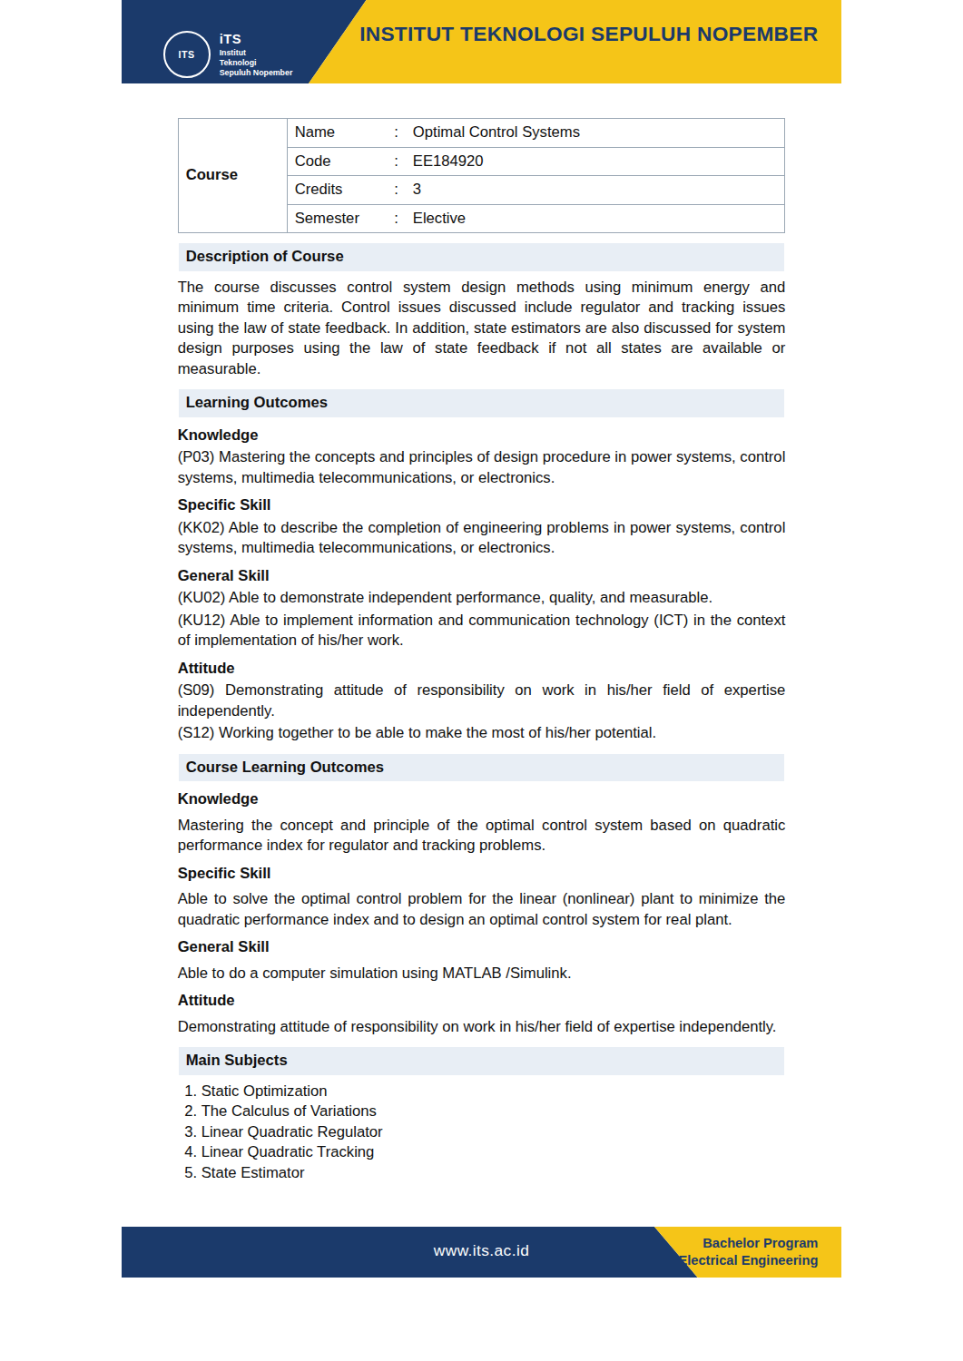INSTITUT TEKNOLOGI SEPULUH NOPEMBER
ITS
iTS Institut
Teknologi
Sepuluh Nopember
| Course | Name | : | Optimal Control Systems |
| Code | : | EE184920 |
| Credits | : | 3 |
| Semester | : | Elective |
Description of Course
The course discusses control system design methods using minimum energy and minimum time criteria. Control issues discussed include regulator and tracking issues using the law of state feedback. In addition, state estimators are also discussed for system design purposes using the law of state feedback if not all states are available or measurable.
Learning Outcomes
Knowledge
(P03) Mastering the concepts and principles of design procedure in power systems, control systems, multimedia telecommunications, or electronics.
Specific Skill
(KK02) Able to describe the completion of engineering problems in power systems, control systems, multimedia telecommunications, or electronics.
General Skill
(KU02) Able to demonstrate independent performance, quality, and measurable.
(KU12) Able to implement information and communication technology (ICT) in the context of implementation of his/her work.
Attitude
(S09) Demonstrating attitude of responsibility on work in his/her field of expertise independently.
(S12) Working together to be able to make the most of his/her potential.
Course Learning Outcomes
Knowledge
Mastering the concept and principle of the optimal control system based on quadratic performance index for regulator and tracking problems.
Specific Skill
Able to solve the optimal control problem for the linear (nonlinear) plant to minimize the quadratic performance index and to design an optimal control system for real plant.
General Skill
Able to do a computer simulation using MATLAB /Simulink.
Attitude
Demonstrating attitude of responsibility on work in his/her field of expertise independently.
Main Subjects
Static Optimization
The Calculus of Variations
Linear Quadratic Regulator
Linear Quadratic Tracking
State Estimator
www.its.ac.id
Bachelor Program Electrical Engineering